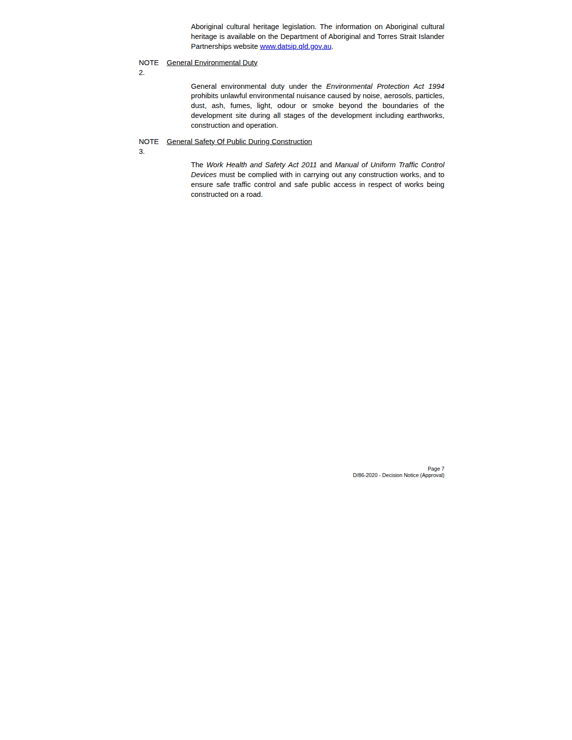Aboriginal cultural heritage legislation. The information on Aboriginal cultural heritage is available on the Department of Aboriginal and Torres Strait Islander Partnerships website www.datsip.qld.gov.au.
NOTE 2.
General Environmental Duty
General environmental duty under the Environmental Protection Act 1994 prohibits unlawful environmental nuisance caused by noise, aerosols, particles, dust, ash, fumes, light, odour or smoke beyond the boundaries of the development site during all stages of the development including earthworks, construction and operation.
NOTE 3.
General Safety Of Public During Construction
The Work Health and Safety Act 2011 and Manual of Uniform Traffic Control Devices must be complied with in carrying out any construction works, and to ensure safe traffic control and safe public access in respect of works being constructed on a road.
Page 7
D/86-2020 - Decision Notice (Approval)